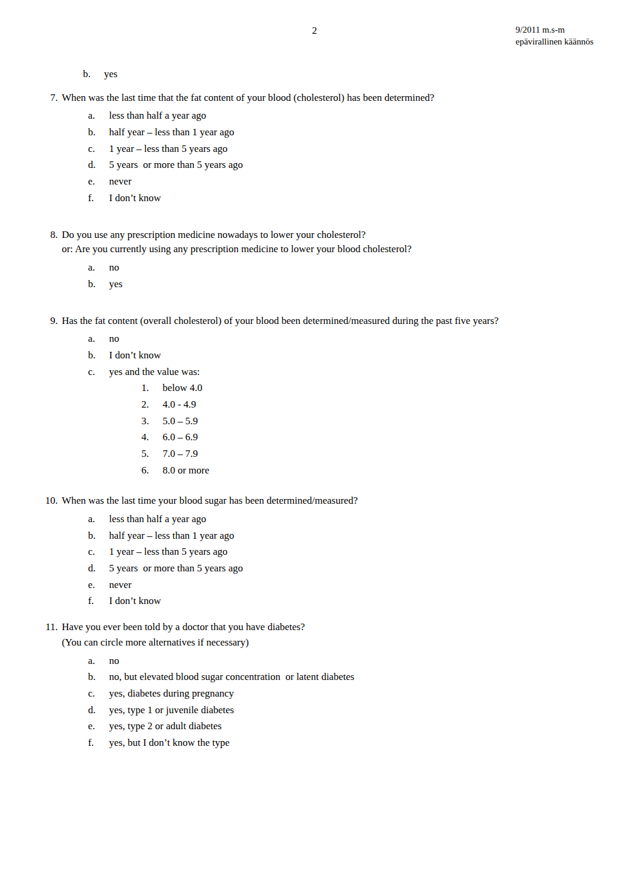2
9/2011 m.s-m
epävirallinen käännös
b. yes
7. When was the last time that the fat content of your blood (cholesterol) has been determined?
a. less than half a year ago
b. half year – less than 1 year ago
c. 1 year – less than 5 years ago
d. 5 years or more than 5 years ago
e. never
f. I don’t know
8. Do you use any prescription medicine nowadays to lower your cholesterol?
or: Are you currently using any prescription medicine to lower your blood cholesterol?
a. no
b. yes
9. Has the fat content (overall cholesterol) of your blood been determined/measured during the past five years?
a. no
b. I don’t know
c. yes and the value was:
1. below 4.0
2. 4.0 - 4.9
3. 5.0 – 5.9
4. 6.0 – 6.9
5. 7.0 – 7.9
6. 8.0 or more
10. When was the last time your blood sugar has been determined/measured?
a. less than half a year ago
b. half year – less than 1 year ago
c. 1 year – less than 5 years ago
d. 5 years or more than 5 years ago
e. never
f. I don’t know
11. Have you ever been told by a doctor that you have diabetes? (You can circle more alternatives if necessary)
a. no
b. no, but elevated blood sugar concentration or latent diabetes
c. yes, diabetes during pregnancy
d. yes, type 1 or juvenile diabetes
e. yes, type 2 or adult diabetes
f. yes, but I don’t know the type